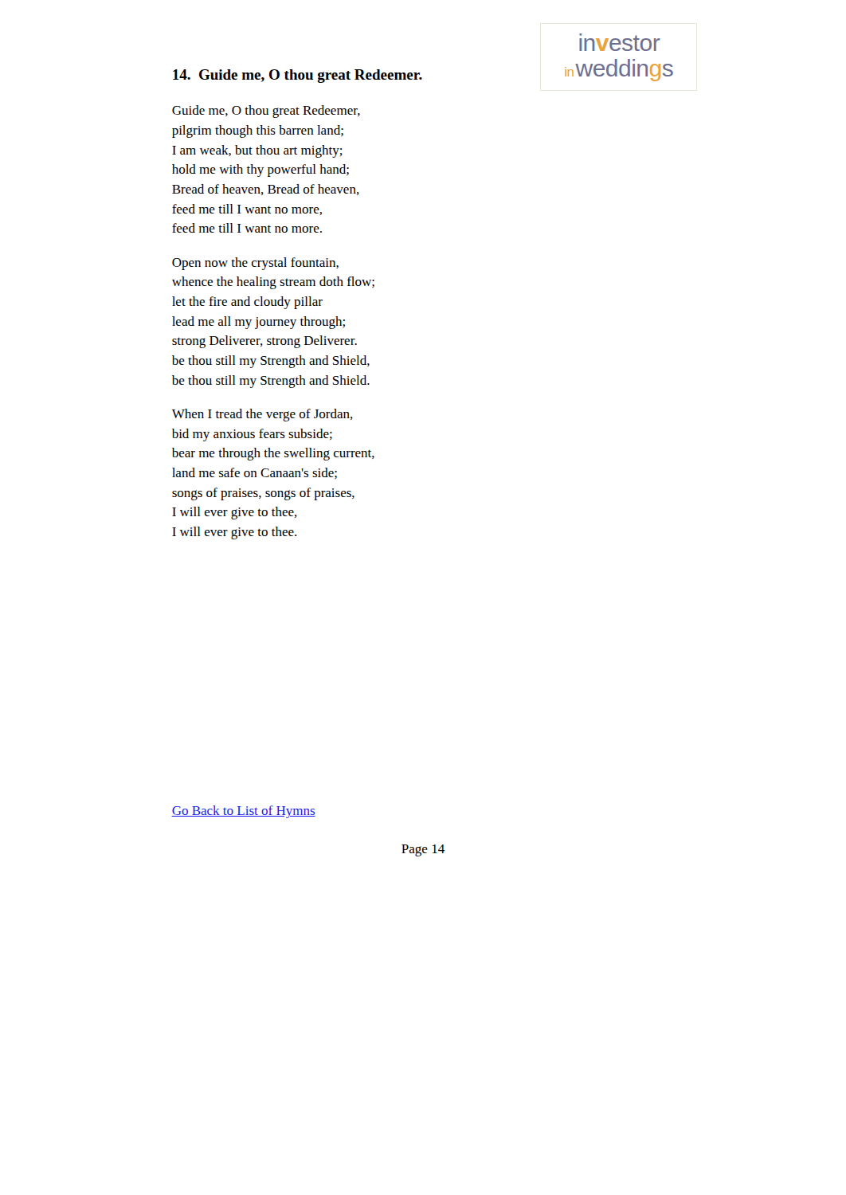investor
inweddings
14. Guide me, O thou great Redeemer.
Guide me, O thou great Redeemer, pilgrim though this barren land; I am weak, but thou art mighty; hold me with thy powerful hand; Bread of heaven, Bread of heaven, feed me till I want no more, feed me till I want no more.
Open now the crystal fountain, whence the healing stream doth flow; let the fire and cloudy pillar lead me all my journey through; strong Deliverer, strong Deliverer. be thou still my Strength and Shield, be thou still my Strength and Shield.
When I tread the verge of Jordan, bid my anxious fears subside; bear me through the swelling current, land me safe on Canaan's side; songs of praises, songs of praises, I will ever give to thee, I will ever give to thee.
Go Back to List of Hymns
Page 14